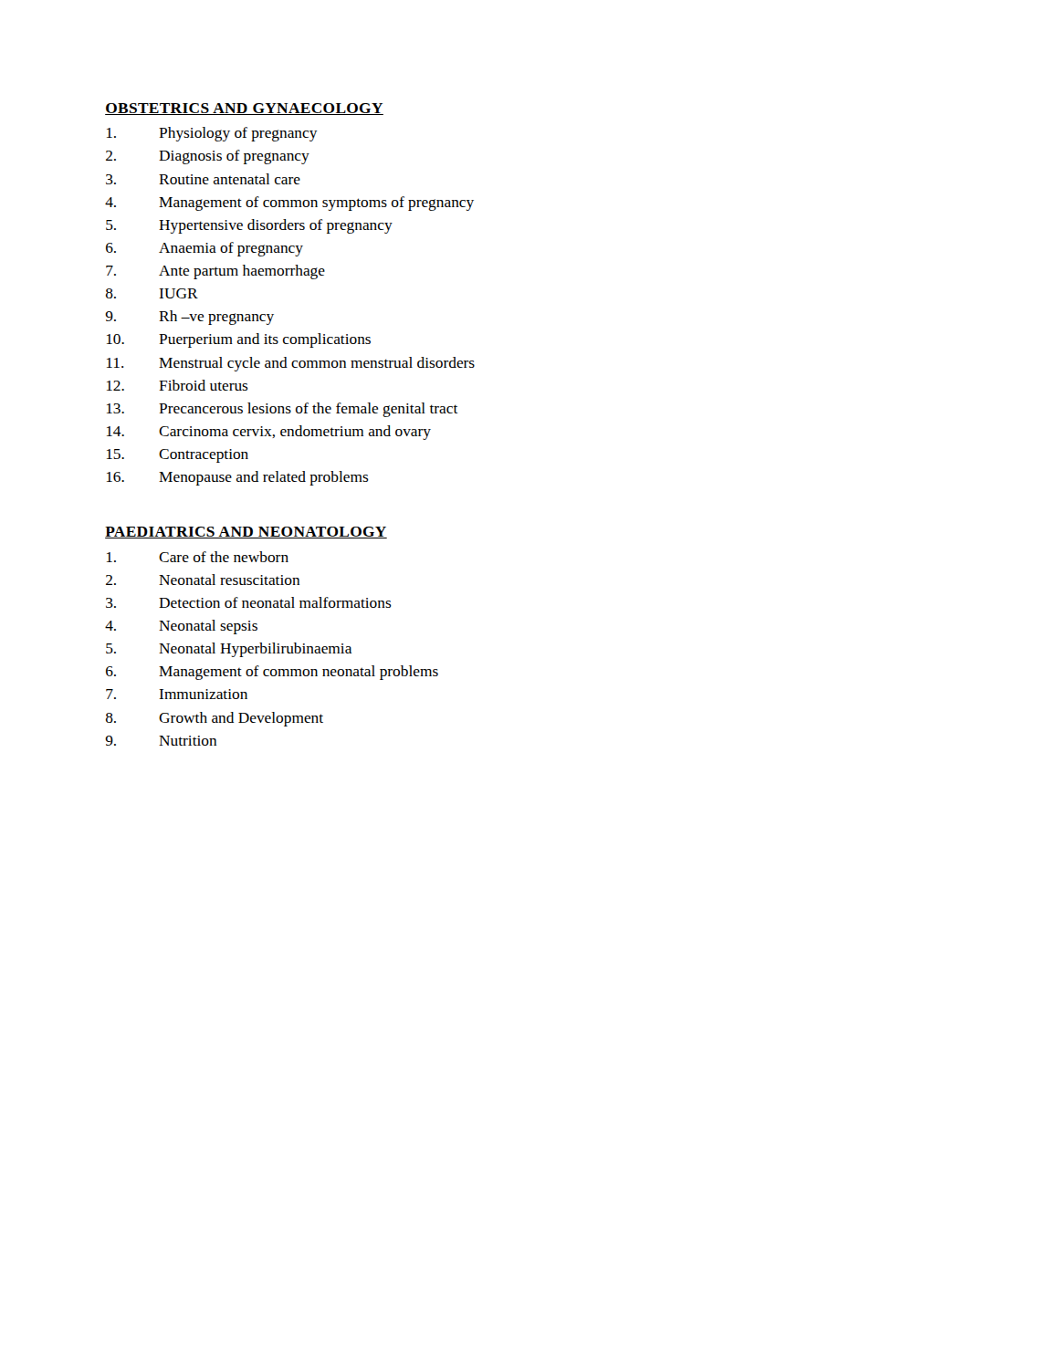OBSTETRICS AND GYNAECOLOGY
Physiology of pregnancy
Diagnosis of pregnancy
Routine antenatal care
Management of common symptoms of pregnancy
Hypertensive disorders of pregnancy
Anaemia of pregnancy
Ante partum haemorrhage
IUGR
Rh –ve pregnancy
Puerperium and its complications
Menstrual cycle and common menstrual disorders
Fibroid uterus
Precancerous lesions of the female genital tract
Carcinoma cervix, endometrium and ovary
Contraception
Menopause and related problems
PAEDIATRICS AND NEONATOLOGY
Care of the newborn
Neonatal resuscitation
Detection of neonatal malformations
Neonatal sepsis
Neonatal Hyperbilirubinaemia
Management of common neonatal problems
Immunization
Growth and Development
Nutrition